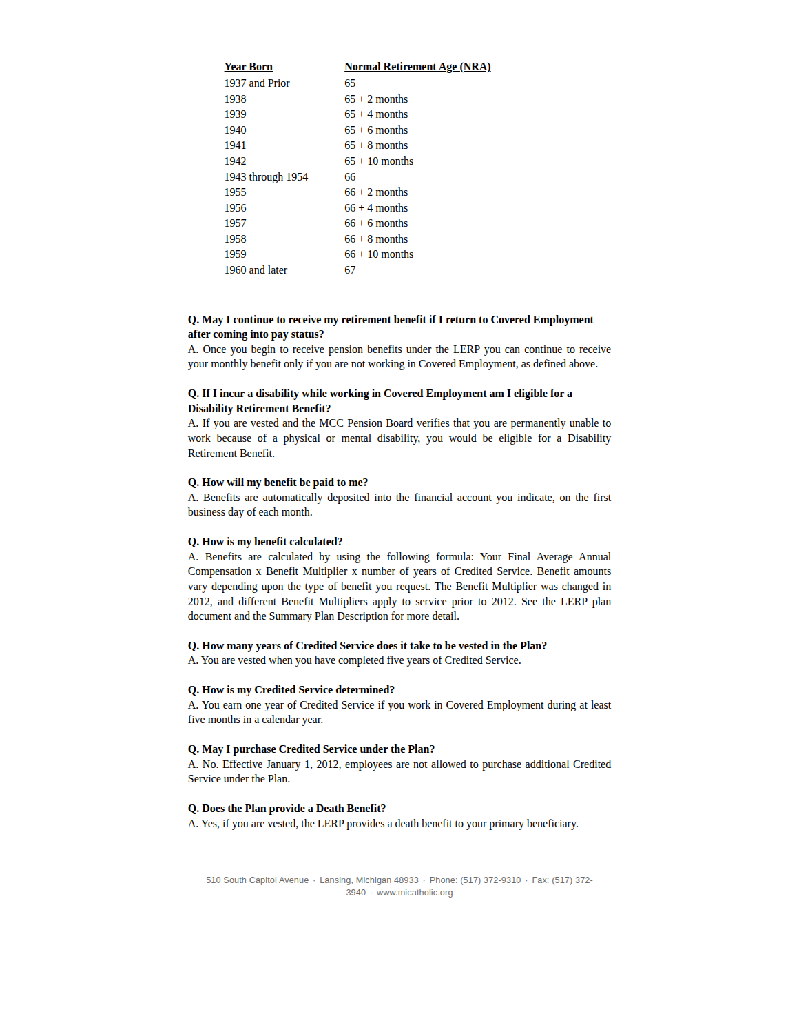| Year Born | Normal Retirement Age (NRA) |
| --- | --- |
| 1937 and Prior | 65 |
| 1938 | 65 + 2 months |
| 1939 | 65 + 4 months |
| 1940 | 65 + 6 months |
| 1941 | 65 + 8 months |
| 1942 | 65 + 10 months |
| 1943 through 1954 | 66 |
| 1955 | 66 + 2 months |
| 1956 | 66 + 4 months |
| 1957 | 66 + 6 months |
| 1958 | 66 + 8 months |
| 1959 | 66 + 10 months |
| 1960 and later | 67 |
Q. May I continue to receive my retirement benefit if I return to Covered Employment after coming into pay status?
A. Once you begin to receive pension benefits under the LERP you can continue to receive your monthly benefit only if you are not working in Covered Employment, as defined above.
Q. If I incur a disability while working in Covered Employment am I eligible for a Disability Retirement Benefit?
A. If you are vested and the MCC Pension Board verifies that you are permanently unable to work because of a physical or mental disability, you would be eligible for a Disability Retirement Benefit.
Q. How will my benefit be paid to me?
A. Benefits are automatically deposited into the financial account you indicate, on the first business day of each month.
Q. How is my benefit calculated?
A. Benefits are calculated by using the following formula: Your Final Average Annual Compensation x Benefit Multiplier x number of years of Credited Service. Benefit amounts vary depending upon the type of benefit you request. The Benefit Multiplier was changed in 2012, and different Benefit Multipliers apply to service prior to 2012. See the LERP plan document and the Summary Plan Description for more detail.
Q. How many years of Credited Service does it take to be vested in the Plan?
A. You are vested when you have completed five years of Credited Service.
Q. How is my Credited Service determined?
A. You earn one year of Credited Service if you work in Covered Employment during at least five months in a calendar year.
Q. May I purchase Credited Service under the Plan?
A. No. Effective January 1, 2012, employees are not allowed to purchase additional Credited Service under the Plan.
Q. Does the Plan provide a Death Benefit?
A. Yes, if you are vested, the LERP provides a death benefit to your primary beneficiary.
510 South Capitol Avenue·Lansing, Michigan 48933·Phone: (517) 372-9310·Fax: (517) 372-3940·www.micatholic.org